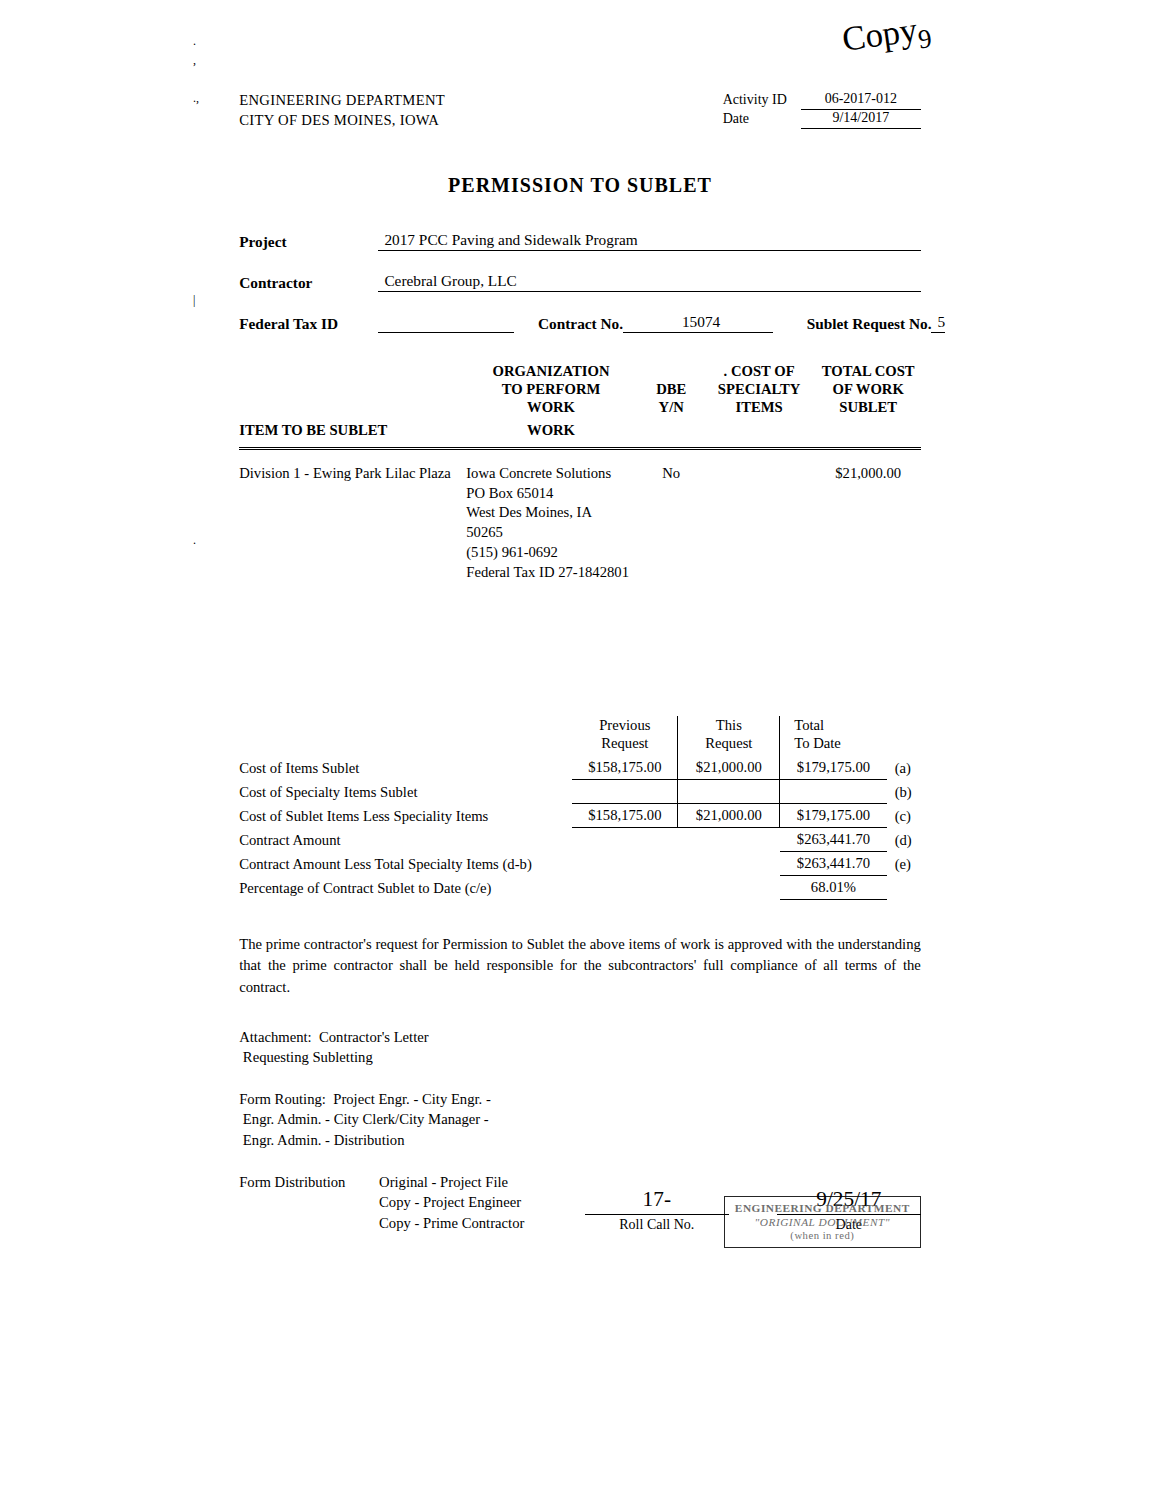. , ., | .
Copy9
ENGINEERING DEPARTMENT
CITY OF DES MOINES, IOWA
| Activity ID | 06-2017-012 |
| Date | 9/14/2017 |
PERMISSION TO SUBLET
Project
2017 PCC Paving and Sidewalk Program
Contractor
Cerebral Group, LLC
Federal Tax ID
Contract No.
15074
Sublet Request No.
5
| | ORGANIZATION TO PERFORM WORK | DBE Y/N | . COST OF SPECIALTY ITEMS | TOTAL COST OF WORK SUBLET |
| --- | --- | --- | --- | --- |
| ITEM TO BE SUBLET | WORK | | | |
| Division 1 - Ewing Park Lilac Plaza | Iowa Concrete Solutions PO Box 65014 West Des Moines, IA 50265 (515) 961-0692 Federal Tax ID 27-1842801 | No | | $21,000.00 |
| | Previous Request | | This Request | | Total To Date | |
| Cost of Items Sublet | $158,175.00 | | $21,000.00 | | $179,175.00 | (a) |
| Cost of Specialty Items Sublet | | | | | | (b) |
| Cost of Sublet Items Less Speciality Items | $158,175.00 | | $21,000.00 | | $179,175.00 | (c) |
| Contract Amount | | | | | $263,441.70 | (d) |
| Contract Amount Less Total Specialty Items (d-b) | | | | | $263,441.70 | (e) |
| Percentage of Contract Sublet to Date (c/e) | | | | | 68.01% | |
The prime contractor's request for Permission to Sublet the above items of work is approved with the understanding that the prime contractor shall be held responsible for the subcontractors' full compliance of all terms of the contract.
Attachment: Contractor's Letter
Requesting Subletting
Form Routing: Project Engr. - City Engr. -
Engr. Admin. - City Clerk/City Manager -
Engr. Admin. - Distribution
Form Distribution
Original - Project File
Copy - Project Engineer
Copy - Prime Contractor
17-
Roll Call No.
9/25/17
Date
ENGINEERING DEPARTMENT
"ORIGINAL DOCUMENT"
(when in red)